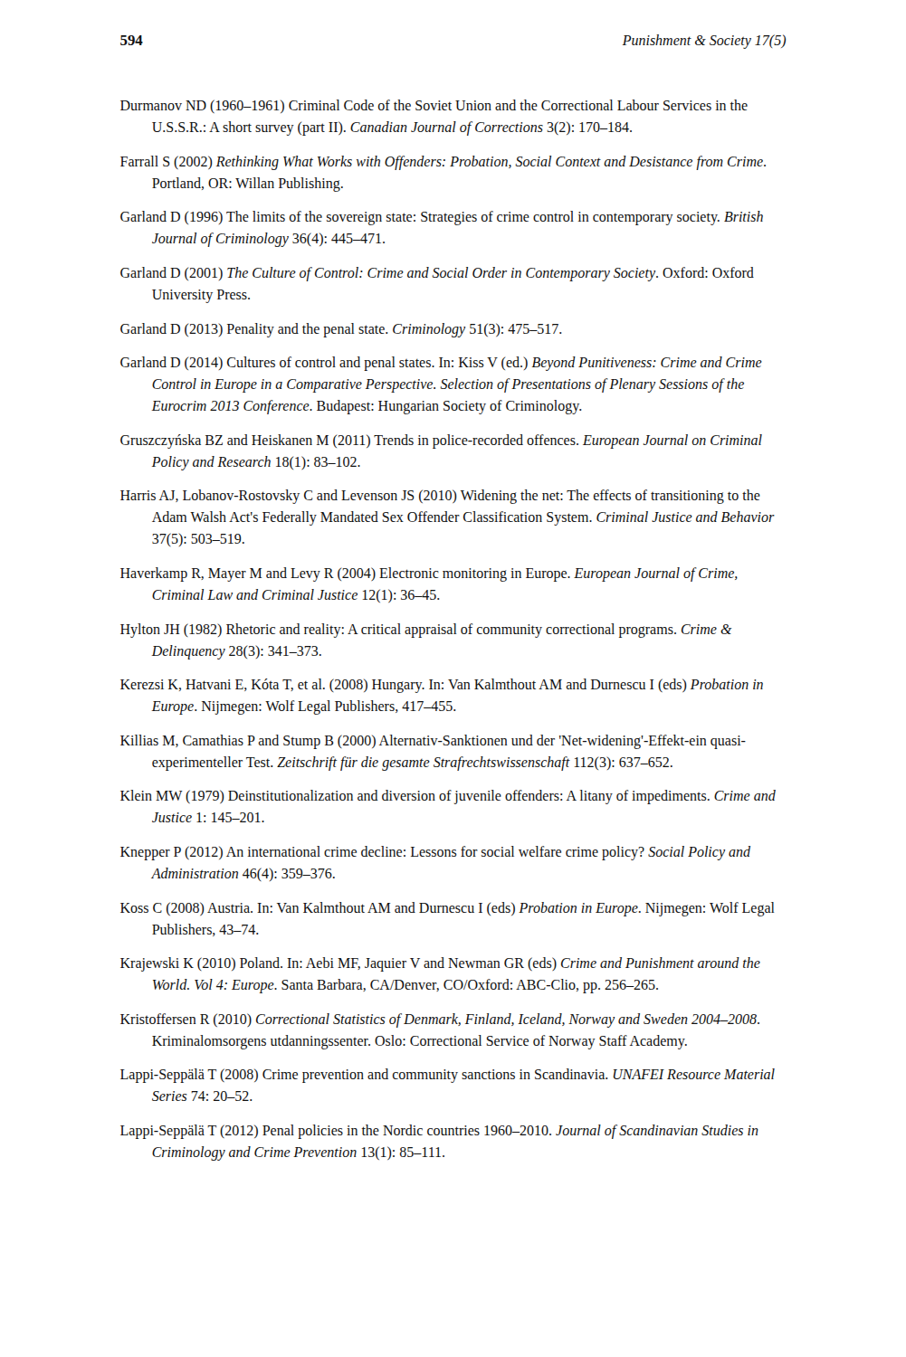594 Punishment & Society 17(5)
Durmanov ND (1960–1961) Criminal Code of the Soviet Union and the Correctional Labour Services in the U.S.S.R.: A short survey (part II). Canadian Journal of Corrections 3(2): 170–184.
Farrall S (2002) Rethinking What Works with Offenders: Probation, Social Context and Desistance from Crime. Portland, OR: Willan Publishing.
Garland D (1996) The limits of the sovereign state: Strategies of crime control in contemporary society. British Journal of Criminology 36(4): 445–471.
Garland D (2001) The Culture of Control: Crime and Social Order in Contemporary Society. Oxford: Oxford University Press.
Garland D (2013) Penality and the penal state. Criminology 51(3): 475–517.
Garland D (2014) Cultures of control and penal states. In: Kiss V (ed.) Beyond Punitiveness: Crime and Crime Control in Europe in a Comparative Perspective. Selection of Presentations of Plenary Sessions of the Eurocrim 2013 Conference. Budapest: Hungarian Society of Criminology.
Gruszczyńska BZ and Heiskanen M (2011) Trends in police-recorded offences. European Journal on Criminal Policy and Research 18(1): 83–102.
Harris AJ, Lobanov-Rostovsky C and Levenson JS (2010) Widening the net: The effects of transitioning to the Adam Walsh Act's Federally Mandated Sex Offender Classification System. Criminal Justice and Behavior 37(5): 503–519.
Haverkamp R, Mayer M and Levy R (2004) Electronic monitoring in Europe. European Journal of Crime, Criminal Law and Criminal Justice 12(1): 36–45.
Hylton JH (1982) Rhetoric and reality: A critical appraisal of community correctional programs. Crime & Delinquency 28(3): 341–373.
Kerezsi K, Hatvani E, Kóta T, et al. (2008) Hungary. In: Van Kalmthout AM and Durnescu I (eds) Probation in Europe. Nijmegen: Wolf Legal Publishers, 417–455.
Killias M, Camathias P and Stump B (2000) Alternativ-Sanktionen und der 'Net-widening'-Effekt-ein quasi-experimenteller Test. Zeitschrift für die gesamte Strafrechtswissenschaft 112(3): 637–652.
Klein MW (1979) Deinstitutionalization and diversion of juvenile offenders: A litany of impediments. Crime and Justice 1: 145–201.
Knepper P (2012) An international crime decline: Lessons for social welfare crime policy? Social Policy and Administration 46(4): 359–376.
Koss C (2008) Austria. In: Van Kalmthout AM and Durnescu I (eds) Probation in Europe. Nijmegen: Wolf Legal Publishers, 43–74.
Krajewski K (2010) Poland. In: Aebi MF, Jaquier V and Newman GR (eds) Crime and Punishment around the World. Vol 4: Europe. Santa Barbara, CA/Denver, CO/Oxford: ABC-Clio, pp. 256–265.
Kristoffersen R (2010) Correctional Statistics of Denmark, Finland, Iceland, Norway and Sweden 2004–2008. Kriminalomsorgens utdanningssenter. Oslo: Correctional Service of Norway Staff Academy.
Lappi-Seppälä T (2008) Crime prevention and community sanctions in Scandinavia. UNAFEI Resource Material Series 74: 20–52.
Lappi-Seppälä T (2012) Penal policies in the Nordic countries 1960–2010. Journal of Scandinavian Studies in Criminology and Crime Prevention 13(1): 85–111.